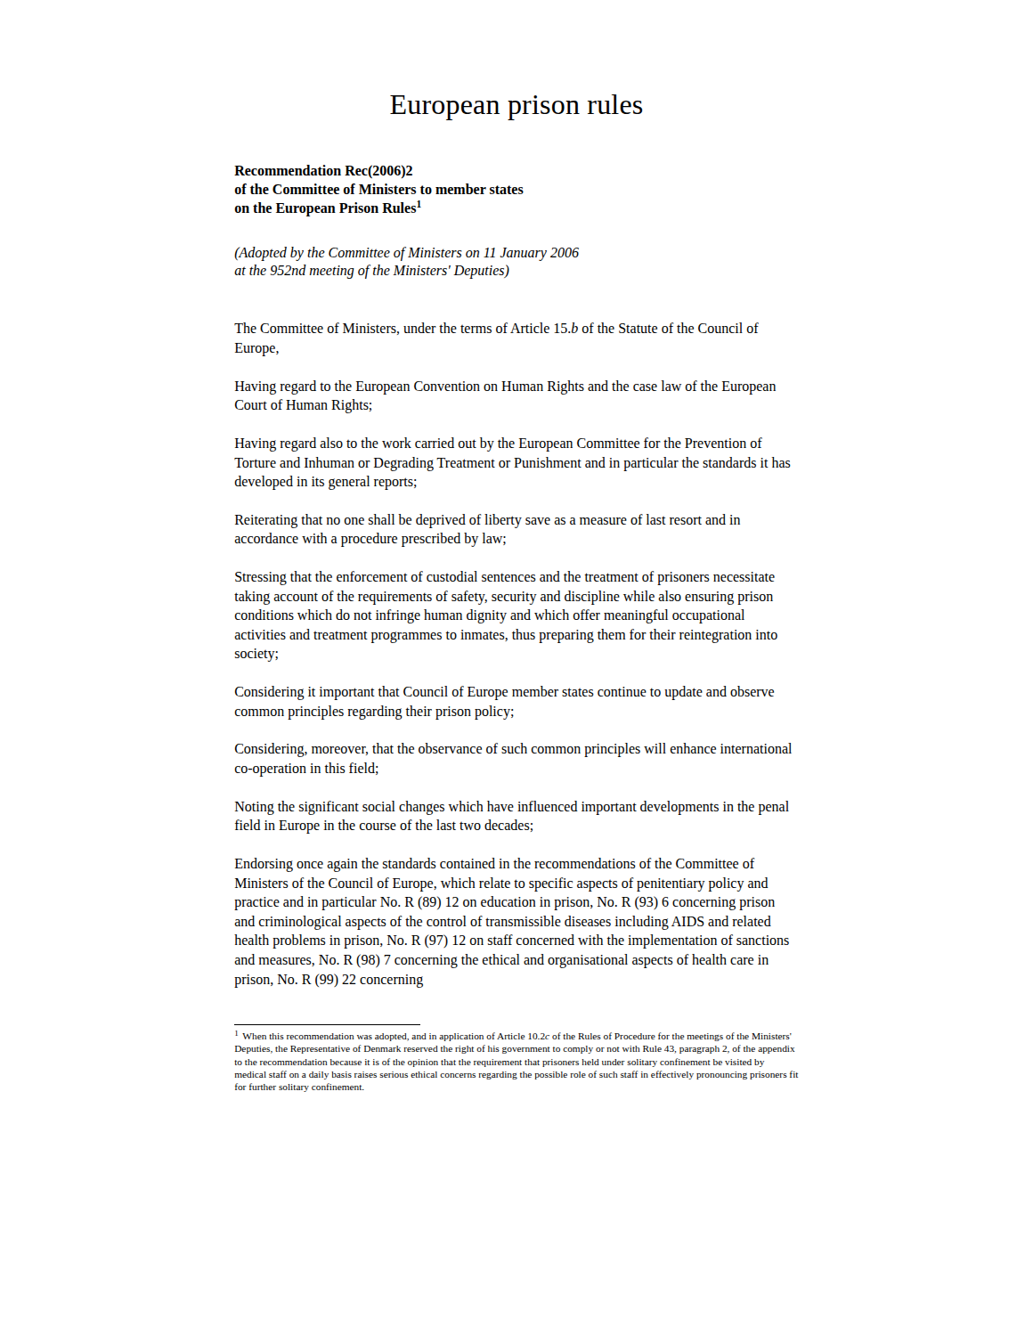European prison rules
Recommendation Rec(2006)2 of the Committee of Ministers to member states on the European Prison Rules1
(Adopted by the Committee of Ministers on 11 January 2006 at the 952nd meeting of the Ministers' Deputies)
The Committee of Ministers, under the terms of Article 15.b of the Statute of the Council of Europe,
Having regard to the European Convention on Human Rights and the case law of the European Court of Human Rights;
Having regard also to the work carried out by the European Committee for the Prevention of Torture and Inhuman or Degrading Treatment or Punishment and in particular the standards it has developed in its general reports;
Reiterating that no one shall be deprived of liberty save as a measure of last resort and in accordance with a procedure prescribed by law;
Stressing that the enforcement of custodial sentences and the treatment of prisoners necessitate taking account of the requirements of safety, security and discipline while also ensuring prison conditions which do not infringe human dignity and which offer meaningful occupational activities and treatment programmes to inmates, thus preparing them for their reintegration into society;
Considering it important that Council of Europe member states continue to update and observe common principles regarding their prison policy;
Considering, moreover, that the observance of such common principles will enhance international co-operation in this field;
Noting the significant social changes which have influenced important developments in the penal field in Europe in the course of the last two decades;
Endorsing once again the standards contained in the recommendations of the Committee of Ministers of the Council of Europe, which relate to specific aspects of penitentiary policy and practice and in particular No. R (89) 12 on education in prison, No. R (93) 6 concerning prison and criminological aspects of the control of transmissible diseases including AIDS and related health problems in prison, No. R (97) 12 on staff concerned with the implementation of sanctions and measures, No. R (98) 7 concerning the ethical and organisational aspects of health care in prison, No. R (99) 22 concerning
1 When this recommendation was adopted, and in application of Article 10.2c of the Rules of Procedure for the meetings of the Ministers' Deputies, the Representative of Denmark reserved the right of his government to comply or not with Rule 43, paragraph 2, of the appendix to the recommendation because it is of the opinion that the requirement that prisoners held under solitary confinement be visited by medical staff on a daily basis raises serious ethical concerns regarding the possible role of such staff in effectively pronouncing prisoners fit for further solitary confinement.